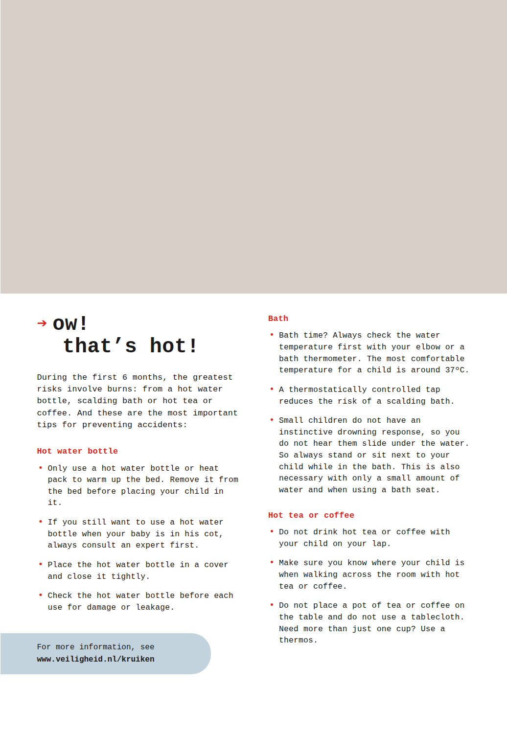➔ow!that’s hot!
During the first 6 months, the greatest risks involve burns: from a hot water bottle, scalding bath or hot tea or coffee. And these are the most important tips for preventing accidents:
Hot water bottle
Only use a hot water bottle or heat pack to warm up the bed. Remove it from the bed before placing your child in it.
If you still want to use a hot water bottle when your baby is in his cot, always consult an expert first.
Place the hot water bottle in a cover and close it tightly.
Check the hot water bottle before each use for damage or leakage.
For more information, see www.veiligheid.nl/kruiken
Bath
Bath time? Always check the water temperature first with your elbow or a bath thermometer. The most comfortable temperature for a child is around 37ºC.
A thermostatically controlled tap reduces the risk of a scalding bath.
Small children do not have an instinctive drowning response, so you do not hear them slide under the water. So always stand or sit next to your child while in the bath. This is also necessary with only a small amount of water and when using a bath seat.
Hot tea or coffee
Do not drink hot tea or coffee with your child on your lap.
Make sure you know where your child is when walking across the room with hot tea or coffee.
Do not place a pot of tea or coffee on the table and do not use a tablecloth. Need more than just one cup? Use a thermos.